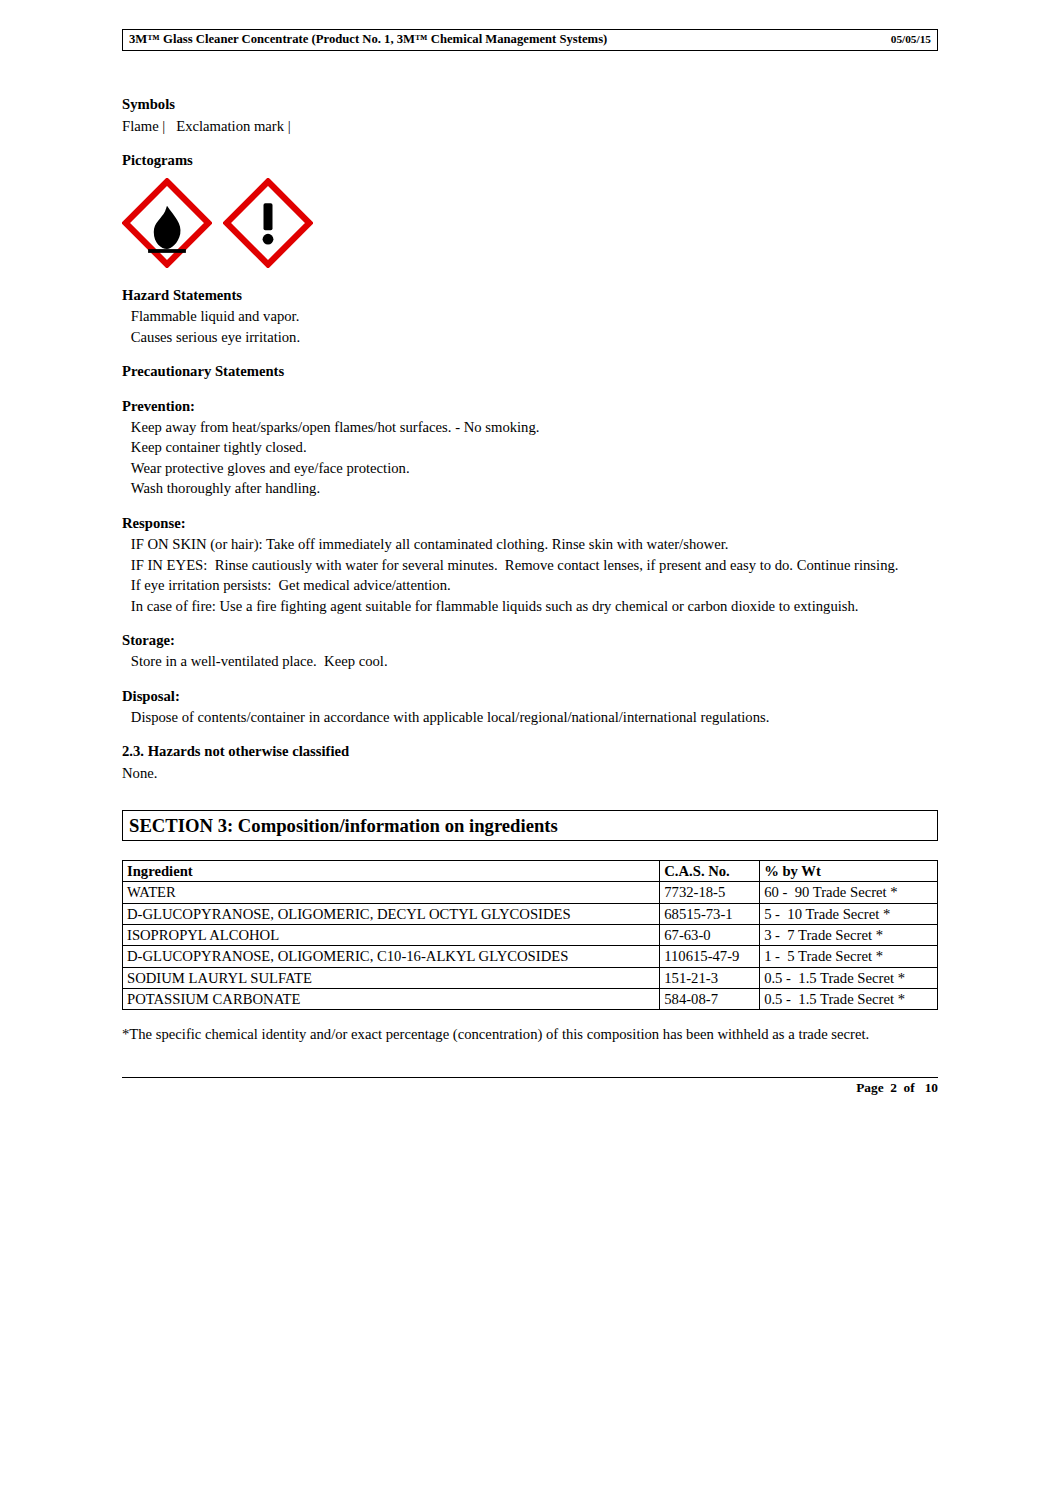3M™ Glass Cleaner Concentrate (Product No. 1, 3M™ Chemical Management Systems) 05/05/15
Symbols
Flame | Exclamation mark |
Pictograms
Hazard Statements
Flammable liquid and vapor.
Causes serious eye irritation.
Precautionary Statements
Prevention:
Keep away from heat/sparks/open flames/hot surfaces. - No smoking.
Keep container tightly closed.
Wear protective gloves and eye/face protection.
Wash thoroughly after handling.
Response:
IF ON SKIN (or hair): Take off immediately all contaminated clothing. Rinse skin with water/shower.
IF IN EYES: Rinse cautiously with water for several minutes. Remove contact lenses, if present and easy to do. Continue rinsing.
If eye irritation persists: Get medical advice/attention.
In case of fire: Use a fire fighting agent suitable for flammable liquids such as dry chemical or carbon dioxide to extinguish.
Storage:
Store in a well-ventilated place. Keep cool.
Disposal:
Dispose of contents/container in accordance with applicable local/regional/national/international regulations.
2.3. Hazards not otherwise classified
None.
SECTION 3: Composition/information on ingredients
| Ingredient | C.A.S. No. | % by Wt |
| --- | --- | --- |
| WATER | 7732-18-5 | 60 - 90 Trade Secret * |
| D-GLUCOPYRANOSE, OLIGOMERIC, DECYL OCTYL GLYCOSIDES | 68515-73-1 | 5 - 10 Trade Secret * |
| ISOPROPYL ALCOHOL | 67-63-0 | 3 - 7 Trade Secret * |
| D-GLUCOPYRANOSE, OLIGOMERIC, C10-16-ALKYL GLYCOSIDES | 110615-47-9 | 1 - 5 Trade Secret * |
| SODIUM LAURYL SULFATE | 151-21-3 | 0.5 - 1.5 Trade Secret * |
| POTASSIUM CARBONATE | 584-08-7 | 0.5 - 1.5 Trade Secret * |
*The specific chemical identity and/or exact percentage (concentration) of this composition has been withheld as a trade secret.
Page 2 of 10